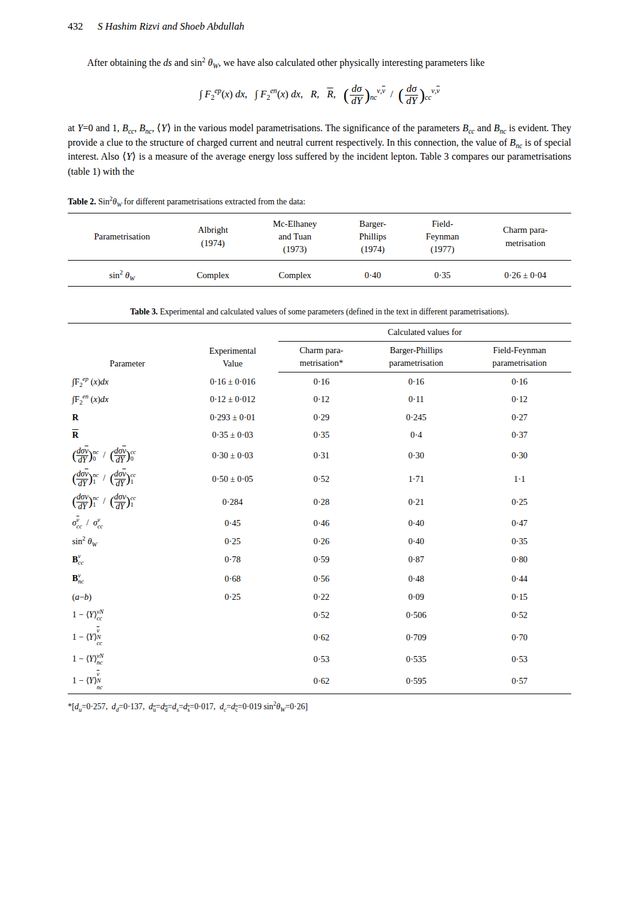432 S Hashim Rizvi and Shoeb Abdullah
After obtaining the ds and sin2 θW, we have also calculated other physically interesting parameters like
∫ F2ep(x) dx, ∫ F2en(x) dx, R, R, (dσ dY)ncν,ν / (dσ dY)ccν,ν
at Y=0 and 1, Bcc, Bnc, ⟨Y⟩ in the various model parametrisations. The significance of the parameters Bcc and Bnc is evident. They provide a clue to the structure of charged current and neutral current respectively. In this connection, the value of Bnc is of special interest. Also ⟨Y⟩ is a measure of the average energy loss suffered by the incident lepton. Table 3 compares our parametrisations (table 1) with the
Table 2. Sin 2 θ W for different parametrisations extracted from the data:
| Parametrisation | Albright (1974) | Mc-Elhaney and Tuan (1973) | Barger- Phillips (1974) | Field- Feynman (1977) | Charm para- metrisation |
| --- | --- | --- | --- | --- | --- |
| sin 2 θ W | Complex | Complex | 0·40 | 0·35 | 0·26 ± 0·04 |
Table 3. Experimental and calculated values of some parameters (defined in the text in different parametrisations).
| Parameter | Experimental Value | Calculated values for |
| --- | --- | --- |
| Charm para- metrisation* | Barger-Phillips parametrisation | Field-Feynman parametrisation |
| ∫F 2 ep ( x ) dx | 0·16 ± 0·016 | 0·16 | 0·16 | 0·16 |
| ∫F 2 en ( x ) dx | 0·12 ± 0·012 | 0·12 | 0·11 | 0·12 |
| R | 0·293 ± 0·01 | 0·29 | 0·245 | 0·27 |
| R | 0·35 ± 0·03 | 0·35 | 0·4 | 0·37 |
| ( dσ ν dY ) nc 0 / ( dσ ν dY ) cc 0 | 0·30 ± 0·03 | 0·31 | 0·30 | 0·30 |
| ( dσ ν dY ) nc 1 / ( dσ ν dY ) cc 1 | 0·50 ± 0·05 | 0·52 | 1·71 | 1·1 |
| ( dσ ν dY ) nc 1 / ( dσ ν dY ) cc 1 | 0·284 | 0·28 | 0·21 | 0·25 |
| σ ν cc / σ ν cc | 0·45 | 0·46 | 0·40 | 0·47 |
| sin 2 θ W | 0·25 | 0·26 | 0·40 | 0·35 |
| B ν cc | 0·78 | 0·59 | 0·87 | 0·80 |
| B ν nc | 0·68 | 0·56 | 0·48 | 0·44 |
| ( a − b ) | 0·25 | 0·22 | 0·09 | 0·15 |
| 1 − ⟨ Y ⟩ νN cc | | 0·52 | 0·506 | 0·52 |
| 1 − ⟨ Y ⟩ ν N cc | | 0·62 | 0·709 | 0·70 |
| 1 − ⟨ Y ⟩ νN nc | | 0·53 | 0·535 | 0·53 |
| 1 − ⟨ Y ⟩ ν N nc | | 0·62 | 0·595 | 0·57 |
*[du=0·257, dd=0·137, du=dd=ds=ds=0·017, dc=dc=0·019 sin2θW=0·26]